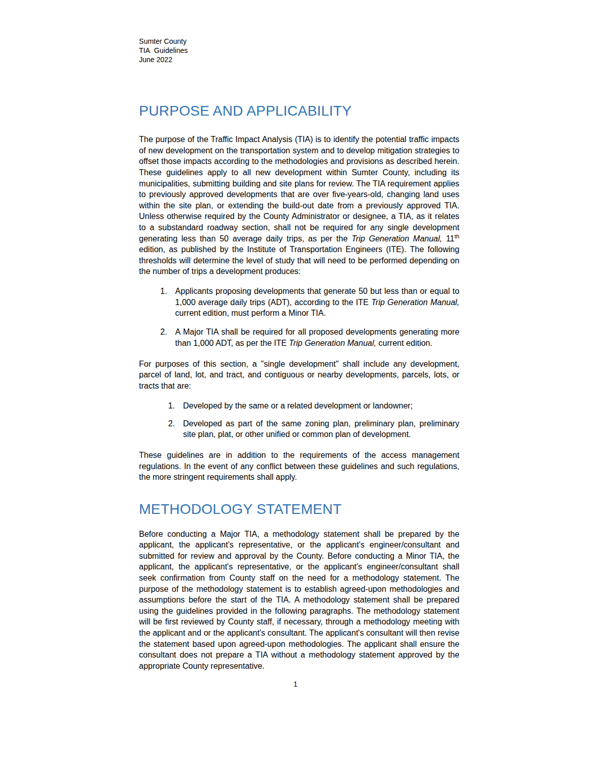Sumter County
TIA Guidelines
June 2022
PURPOSE AND APPLICABILITY
The purpose of the Traffic Impact Analysis (TIA) is to identify the potential traffic impacts of new development on the transportation system and to develop mitigation strategies to offset those impacts according to the methodologies and provisions as described herein. These guidelines apply to all new development within Sumter County, including its municipalities, submitting building and site plans for review. The TIA requirement applies to previously approved developments that are over five-years-old, changing land uses within the site plan, or extending the build-out date from a previously approved TIA. Unless otherwise required by the County Administrator or designee, a TIA, as it relates to a substandard roadway section, shall not be required for any single development generating less than 50 average daily trips, as per the Trip Generation Manual, 11th edition, as published by the Institute of Transportation Engineers (ITE). The following thresholds will determine the level of study that will need to be performed depending on the number of trips a development produces:
Applicants proposing developments that generate 50 but less than or equal to 1,000 average daily trips (ADT), according to the ITE Trip Generation Manual, current edition, must perform a Minor TIA.
A Major TIA shall be required for all proposed developments generating more than 1,000 ADT, as per the ITE Trip Generation Manual, current edition.
For purposes of this section, a "single development" shall include any development, parcel of land, lot, and tract, and contiguous or nearby developments, parcels, lots, or tracts that are:
Developed by the same or a related development or landowner;
Developed as part of the same zoning plan, preliminary plan, preliminary site plan, plat, or other unified or common plan of development.
These guidelines are in addition to the requirements of the access management regulations. In the event of any conflict between these guidelines and such regulations, the more stringent requirements shall apply.
METHODOLOGY STATEMENT
Before conducting a Major TIA, a methodology statement shall be prepared by the applicant, the applicant's representative, or the applicant's engineer/consultant and submitted for review and approval by the County. Before conducting a Minor TIA, the applicant, the applicant's representative, or the applicant's engineer/consultant shall seek confirmation from County staff on the need for a methodology statement. The purpose of the methodology statement is to establish agreed-upon methodologies and assumptions before the start of the TIA. A methodology statement shall be prepared using the guidelines provided in the following paragraphs. The methodology statement will be first reviewed by County staff, if necessary, through a methodology meeting with the applicant and or the applicant's consultant. The applicant's consultant will then revise the statement based upon agreed-upon methodologies. The applicant shall ensure the consultant does not prepare a TIA without a methodology statement approved by the appropriate County representative.
1